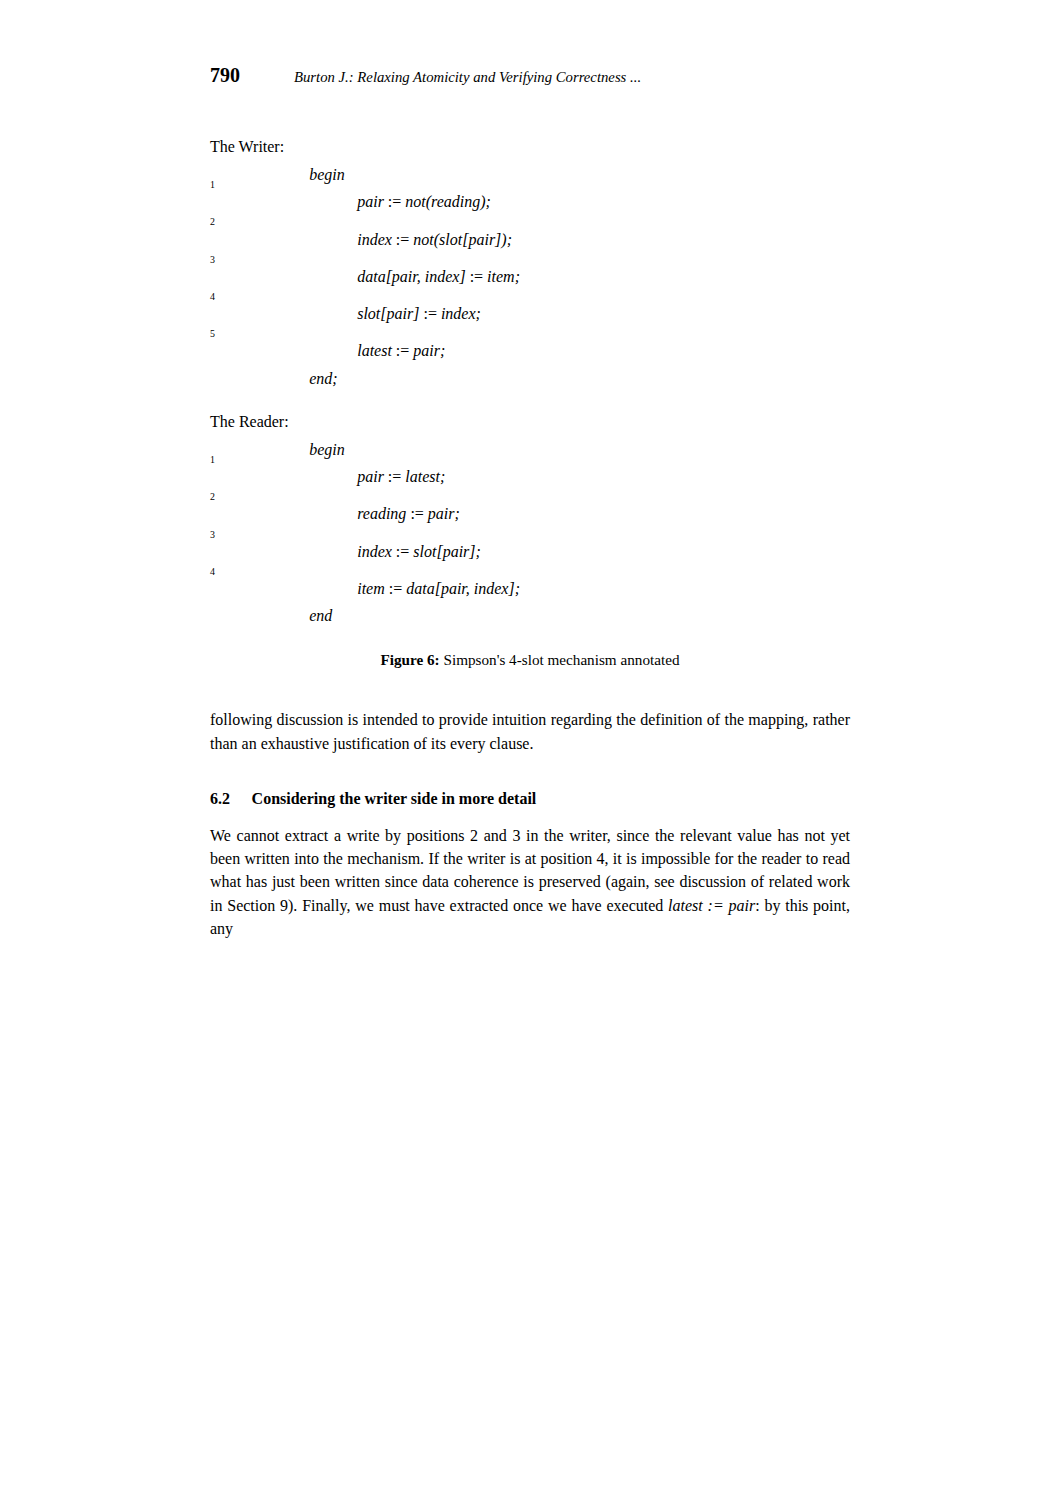790
Burton J.: Relaxing Atomicity and Verifying Correctness ...
The Writer:
begin
1 pair := not(reading);
2 index := not(slot[pair]);
3 data[pair, index] := item;
4 slot[pair] := index;
5 latest := pair;
end;
The Reader:
begin
1 pair := latest;
2 reading := pair;
3 index := slot[pair];
4 item := data[pair, index];
end
Figure 6: Simpson's 4-slot mechanism annotated
following discussion is intended to provide intuition regarding the definition of the mapping, rather than an exhaustive justification of its every clause.
6.2 Considering the writer side in more detail
We cannot extract a write by positions 2 and 3 in the writer, since the relevant value has not yet been written into the mechanism. If the writer is at position 4, it is impossible for the reader to read what has just been written since data coherence is preserved (again, see discussion of related work in Section 9). Finally, we must have extracted once we have executed latest := pair: by this point, any